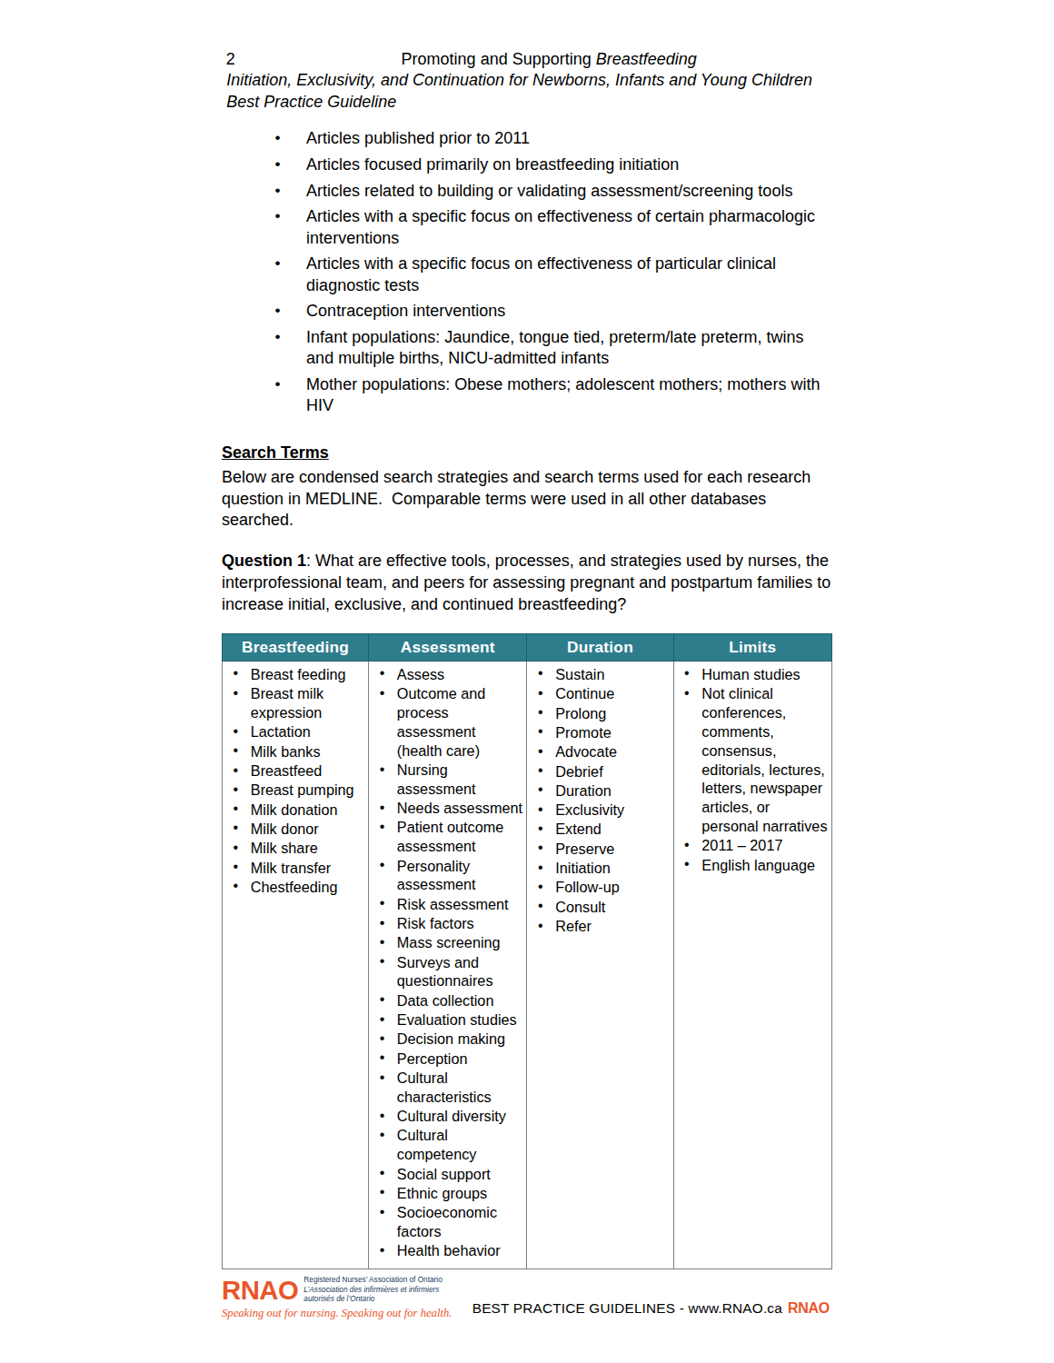2
Promoting and Supporting Breastfeeding Initiation, Exclusivity, and Continuation for Newborns, Infants and Young Children Best Practice Guideline
Articles published prior to 2011
Articles focused primarily on breastfeeding initiation
Articles related to building or validating assessment/screening tools
Articles with a specific focus on effectiveness of certain pharmacologic interventions
Articles with a specific focus on effectiveness of particular clinical diagnostic tests
Contraception interventions
Infant populations: Jaundice, tongue tied, preterm/late preterm, twins and multiple births, NICU-admitted infants
Mother populations: Obese mothers; adolescent mothers; mothers with HIV
Search Terms
Below are condensed search strategies and search terms used for each research question in MEDLINE. Comparable terms were used in all other databases searched.
Question 1: What are effective tools, processes, and strategies used by nurses, the interprofessional team, and peers for assessing pregnant and postpartum families to increase initial, exclusive, and continued breastfeeding?
| Breastfeeding | Assessment | Duration | Limits |
| --- | --- | --- | --- |
| Breast feeding Breast milk expression Lactation Milk banks Breastfeed Breast pumping Milk donation Milk donor Milk share Milk transfer Chestfeeding | Assess Outcome and process assessment (health care) Nursing assessment Needs assessment Patient outcome assessment Personality assessment Risk assessment Risk factors Mass screening Surveys and questionnaires Data collection Evaluation studies Decision making Perception Cultural characteristics Cultural diversity Cultural competency Social support Ethnic groups Socioeconomic factors Health behavior | Sustain Continue Prolong Promote Advocate Debrief Duration Exclusivity Extend Preserve Initiation Follow-up Consult Refer | Human studies Not clinical conferences, comments, consensus, editorials, lectures, letters, newspaper articles, or personal narratives 2011 – 2017 English language |
RNAO
Registered Nurses’ Association of Ontario
L’Association des infirmières et infirmiers
autorisés de l’Ontario
Speaking out for nursing. Speaking out for health.
BEST PRACTICE GUIDELINES - www.RNAO.ca RNAO